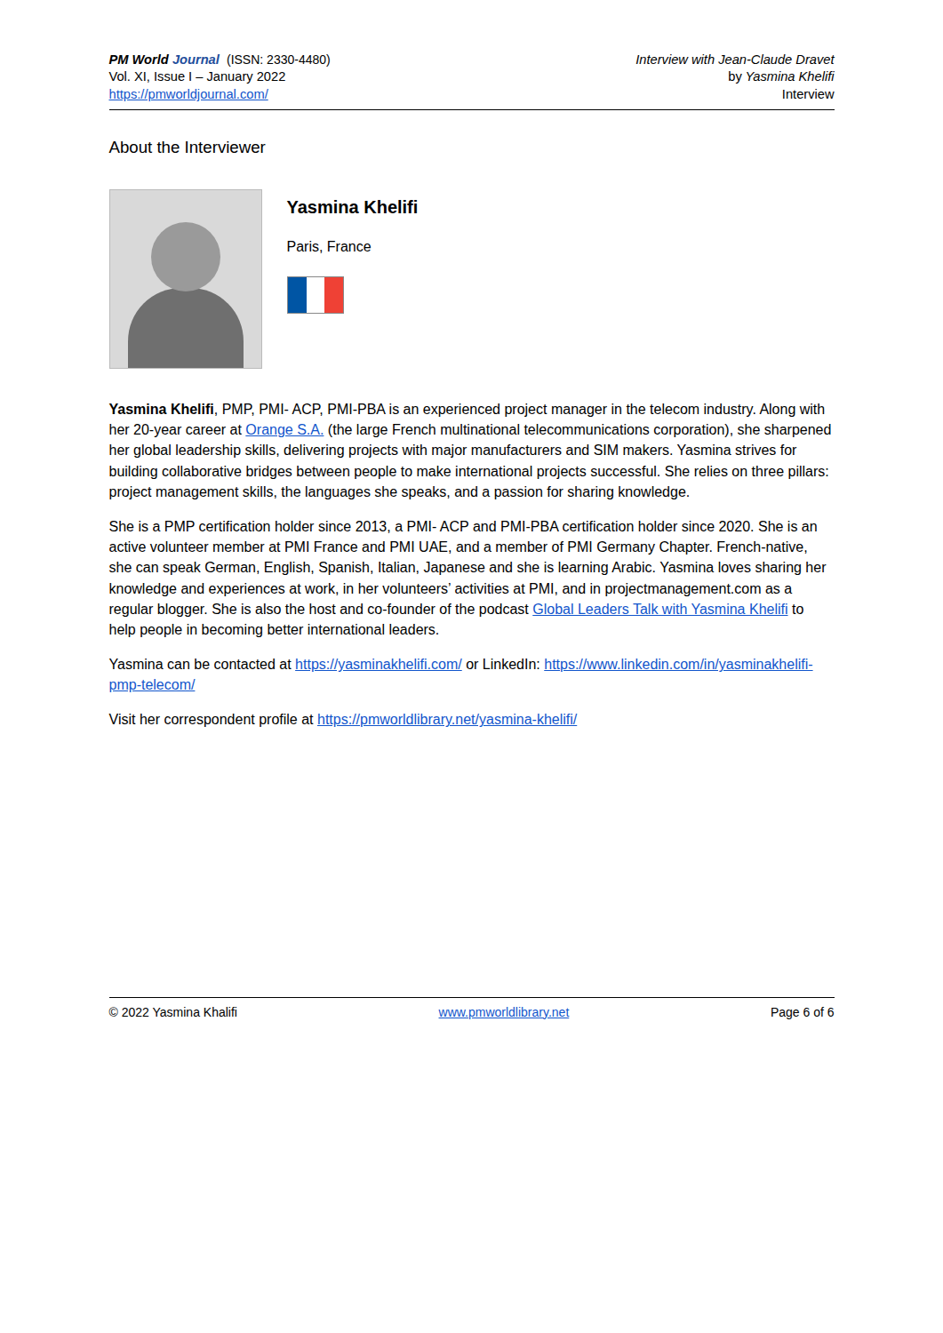PM World Journal (ISSN: 2330-4480)
Vol. XI, Issue I – January 2022
https://pmworldjournal.com/
Interview with Jean-Claude Dravet
by Yasmina Khelifi
Interview
About the Interviewer
Yasmina Khelifi
Paris, France
Yasmina Khelifi, PMP, PMI- ACP, PMI-PBA is an experienced project manager in the telecom industry. Along with her 20-year career at Orange S.A. (the large French multinational telecommunications corporation), she sharpened her global leadership skills, delivering projects with major manufacturers and SIM makers. Yasmina strives for building collaborative bridges between people to make international projects successful. She relies on three pillars: project management skills, the languages she speaks, and a passion for sharing knowledge.
She is a PMP certification holder since 2013, a PMI- ACP and PMI-PBA certification holder since 2020. She is an active volunteer member at PMI France and PMI UAE, and a member of PMI Germany Chapter. French-native, she can speak German, English, Spanish, Italian, Japanese and she is learning Arabic. Yasmina loves sharing her knowledge and experiences at work, in her volunteers’ activities at PMI, and in projectmanagement.com as a regular blogger. She is also the host and co-founder of the podcast Global Leaders Talk with Yasmina Khelifi to help people in becoming better international leaders.
Yasmina can be contacted at https://yasminakhelifi.com/ or LinkedIn: https://www.linkedin.com/in/yasminakhelifi-pmp-telecom/
Visit her correspondent profile at https://pmworldlibrary.net/yasmina-khelifi/
© 2022 Yasmina Khalifi
www.pmworldlibrary.net
Page 6 of 6